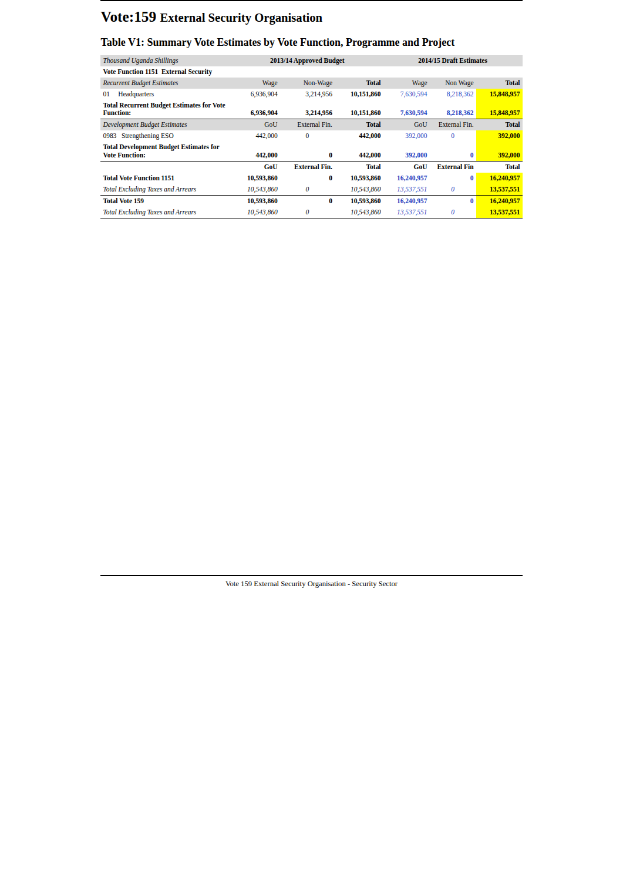Vote:159 External Security Organisation
Table V1: Summary Vote Estimates by Vote Function, Programme and Project
| Thousand Uganda Shillings | 2013/14 Approved Budget | 2014/15 Draft Estimates |
| Vote Function 1151 External Security |
| Recurrent Budget Estimates | Wage | Non-Wage | Total | Wage | Non Wage | Total |
| 01 Headquarters | 6,936,904 | 3,214,956 | 10,151,860 | 7,630,594 | 8,218,362 | 15,848,957 |
| Total Recurrent Budget Estimates for Vote Function: | 6,936,904 | 3,214,956 | 10,151,860 | 7,630,594 | 8,218,362 | 15,848,957 |
| Development Budget Estimates | GoU | External Fin. | Total | GoU | External Fin. | Total |
| 0983 Strengthening ESO | 442,000 | 0 | 442,000 | 392,000 | 0 | 392,000 |
| Total Development Budget Estimates for Vote Function: | 442,000 | 0 | 442,000 | 392,000 | 0 | 392,000 |
| | GoU | External Fin. | Total | GoU | External Fin | Total |
| Total Vote Function 1151 | 10,593,860 | 0 | 10,593,860 | 16,240,957 | 0 | 16,240,957 |
| Total Excluding Taxes and Arrears | 10,543,860 | 0 | 10,543,860 | 13,537,551 | 0 | 13,537,551 |
| Total Vote 159 | 10,593,860 | 0 | 10,593,860 | 16,240,957 | 0 | 16,240,957 |
| Total Excluding Taxes and Arrears | 10,543,860 | 0 | 10,543,860 | 13,537,551 | 0 | 13,537,551 |
Vote 159 External Security Organisation - Security Sector